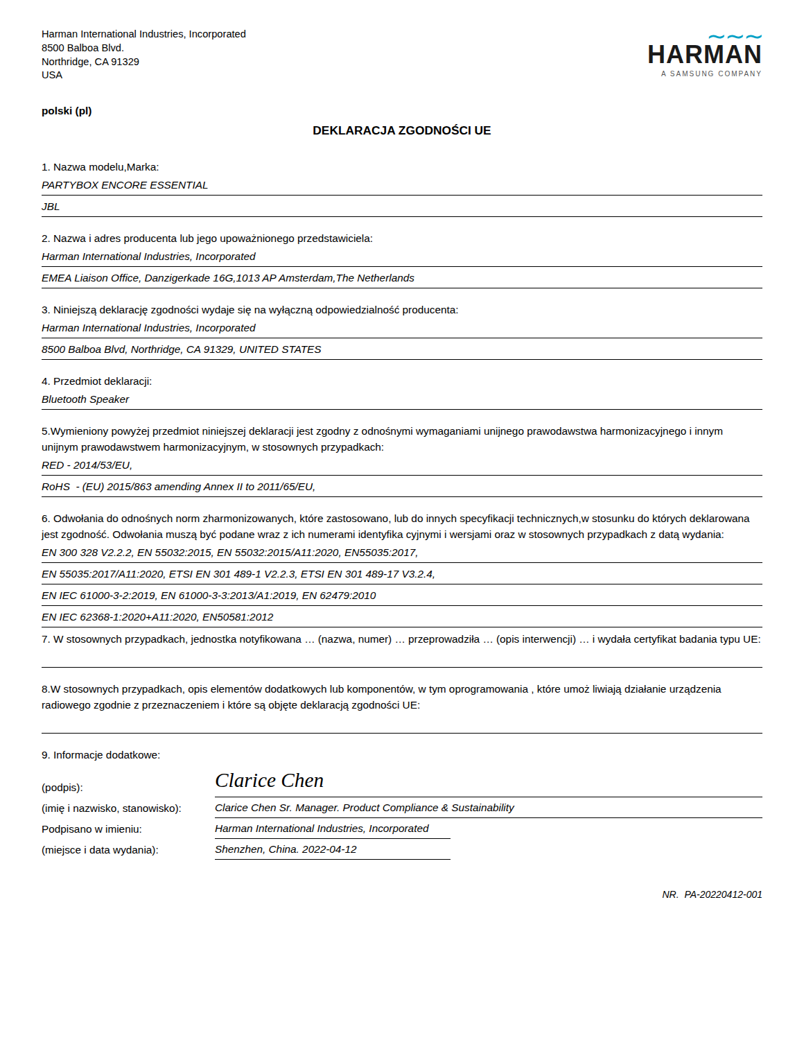Harman International Industries, Incorporated
8500 Balboa Blvd.
Northridge, CA 91329
USA
∼∼∼
HARMAN
A SAMSUNG COMPANY
polski (pl)
DEKLARACJA ZGODNOŚCI UE
1. Nazwa modelu,Marka:
PARTYBOX ENCORE ESSENTIAL
JBL
2. Nazwa i adres producenta lub jego upoważnionego przedstawiciela:
Harman International Industries, Incorporated
EMEA Liaison Office, Danzigerkade 16G,1013 AP Amsterdam,The Netherlands
3. Niniejszą deklarację zgodności wydaje się na wyłączną odpowiedzialność producenta:
Harman International Industries, Incorporated
8500 Balboa Blvd, Northridge, CA 91329, UNITED STATES
4. Przedmiot deklaracji:
Bluetooth Speaker
5.Wymieniony powyżej przedmiot niniejszej deklaracji jest zgodny z odnośnymi wymaganiami unijnego prawodawstwa harmonizacyjnego i innym unijnym prawodawstwem harmonizacyjnym, w stosownych przypadkach:
RED - 2014/53/EU,
RoHS - (EU) 2015/863 amending Annex II to 2011/65/EU,
6. Odwołania do odnośnych norm zharmonizowanych, które zastosowano, lub do innych specyfikacji technicznych,w stosunku do których deklarowana jest zgodność. Odwołania muszą być podane wraz z ich numerami identyfika cyjnymi i wersjami oraz w stosownych przypadkach z datą wydania:
EN 300 328 V2.2.2, EN 55032:2015, EN 55032:2015/A11:2020, EN55035:2017,
EN 55035:2017/A11:2020, ETSI EN 301 489-1 V2.2.3, ETSI EN 301 489-17 V3.2.4,
EN IEC 61000-3-2:2019, EN 61000-3-3:2013/A1:2019, EN 62479:2010
EN IEC 62368-1:2020+A11:2020, EN50581:2012
7. W stosownych przypadkach, jednostka notyfikowana … (nazwa, numer) … przeprowadziła … (opis interwencji) … i wydała certyfikat badania typu UE:
8.W stosownych przypadkach, opis elementów dodatkowych lub komponentów, w tym oprogramowania , które umoż liwiają działanie urządzenia radiowego zgodnie z przeznaczeniem i które są objęte deklaracją zgodności UE:
9. Informacje dodatkowe:
(podpis):
Clarice Chen
(imię i nazwisko, stanowisko):
Clarice Chen Sr. Manager. Product Compliance & Sustainability
Podpisano w imieniu:
Harman International Industries, Incorporated
(miejsce i data wydania):
Shenzhen, China. 2022-04-12
NR. PA-20220412-001